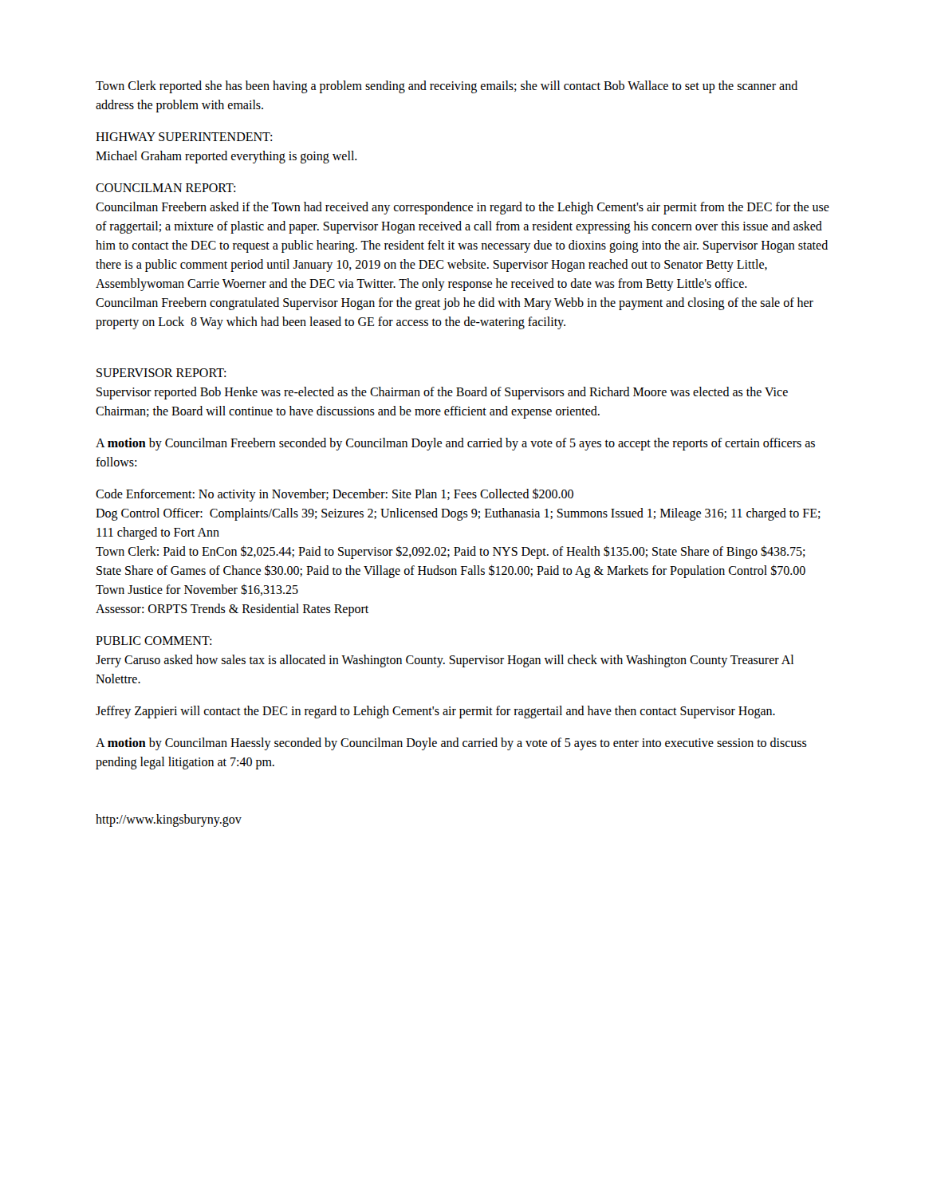Town Clerk reported she has been having a problem sending and receiving emails; she will contact Bob Wallace to set up the scanner and address the problem with emails.
HIGHWAY SUPERINTENDENT:
Michael Graham reported everything is going well.
COUNCILMAN REPORT:
Councilman Freebern asked if the Town had received any correspondence in regard to the Lehigh Cement's air permit from the DEC for the use of raggertail; a mixture of plastic and paper. Supervisor Hogan received a call from a resident expressing his concern over this issue and asked him to contact the DEC to request a public hearing. The resident felt it was necessary due to dioxins going into the air. Supervisor Hogan stated there is a public comment period until January 10, 2019 on the DEC website. Supervisor Hogan reached out to Senator Betty Little, Assemblywoman Carrie Woerner and the DEC via Twitter. The only response he received to date was from Betty Little's office.
Councilman Freebern congratulated Supervisor Hogan for the great job he did with Mary Webb in the payment and closing of the sale of her property on Lock 8 Way which had been leased to GE for access to the de-watering facility.
SUPERVISOR REPORT:
Supervisor reported Bob Henke was re-elected as the Chairman of the Board of Supervisors and Richard Moore was elected as the Vice Chairman; the Board will continue to have discussions and be more efficient and expense oriented.
A motion by Councilman Freebern seconded by Councilman Doyle and carried by a vote of 5 ayes to accept the reports of certain officers as follows:
Code Enforcement: No activity in November; December: Site Plan 1; Fees Collected $200.00
Dog Control Officer: Complaints/Calls 39; Seizures 2; Unlicensed Dogs 9; Euthanasia 1; Summons Issued 1; Mileage 316; 11 charged to FE; 111 charged to Fort Ann
Town Clerk: Paid to EnCon $2,025.44; Paid to Supervisor $2,092.02; Paid to NYS Dept. of Health $135.00; State Share of Bingo $438.75; State Share of Games of Chance $30.00; Paid to the Village of Hudson Falls $120.00; Paid to Ag & Markets for Population Control $70.00
Town Justice for November $16,313.25
Assessor: ORPTS Trends & Residential Rates Report
PUBLIC COMMENT:
Jerry Caruso asked how sales tax is allocated in Washington County. Supervisor Hogan will check with Washington County Treasurer Al Nolettre.
Jeffrey Zappieri will contact the DEC in regard to Lehigh Cement's air permit for raggertail and have then contact Supervisor Hogan.
A motion by Councilman Haessly seconded by Councilman Doyle and carried by a vote of 5 ayes to enter into executive session to discuss pending legal litigation at 7:40 pm.
http://www.kingsburyny.gov